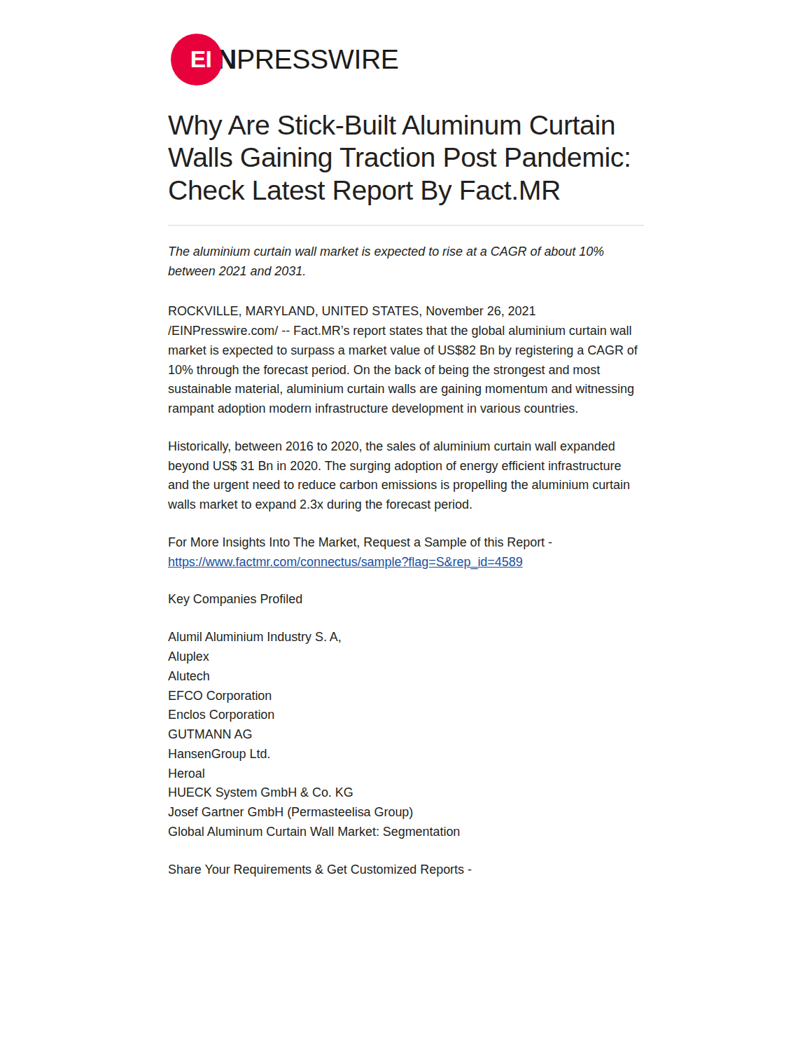EI
NPRESSWIRE
Why Are Stick-Built Aluminum Curtain Walls Gaining Traction Post Pandemic: Check Latest Report By Fact.MR
The aluminium curtain wall market is expected to rise at a CAGR of about 10% between 2021 and 2031.
ROCKVILLE, MARYLAND, UNITED STATES, November 26, 2021 /EINPresswire.com/ -- Fact.MR’s report states that the global aluminium curtain wall market is expected to surpass a market value of US$82 Bn by registering a CAGR of 10% through the forecast period. On the back of being the strongest and most sustainable material, aluminium curtain walls are gaining momentum and witnessing rampant adoption modern infrastructure development in various countries.
Historically, between 2016 to 2020, the sales of aluminium curtain wall expanded beyond US$ 31 Bn in 2020. The surging adoption of energy efficient infrastructure and the urgent need to reduce carbon emissions is propelling the aluminium curtain walls market to expand 2.3x during the forecast period.
For More Insights Into The Market, Request a Sample of this Report -
https://www.factmr.com/connectus/sample?flag=S&rep_id=4589
Key Companies Profiled
Alumil Aluminium Industry S. A,
Aluplex
Alutech
EFCO Corporation
Enclos Corporation
GUTMANN AG
HansenGroup Ltd.
Heroal
HUECK System GmbH & Co. KG
Josef Gartner GmbH (Permasteelisa Group)
Global Aluminum Curtain Wall Market: Segmentation
Share Your Requirements & Get Customized Reports -